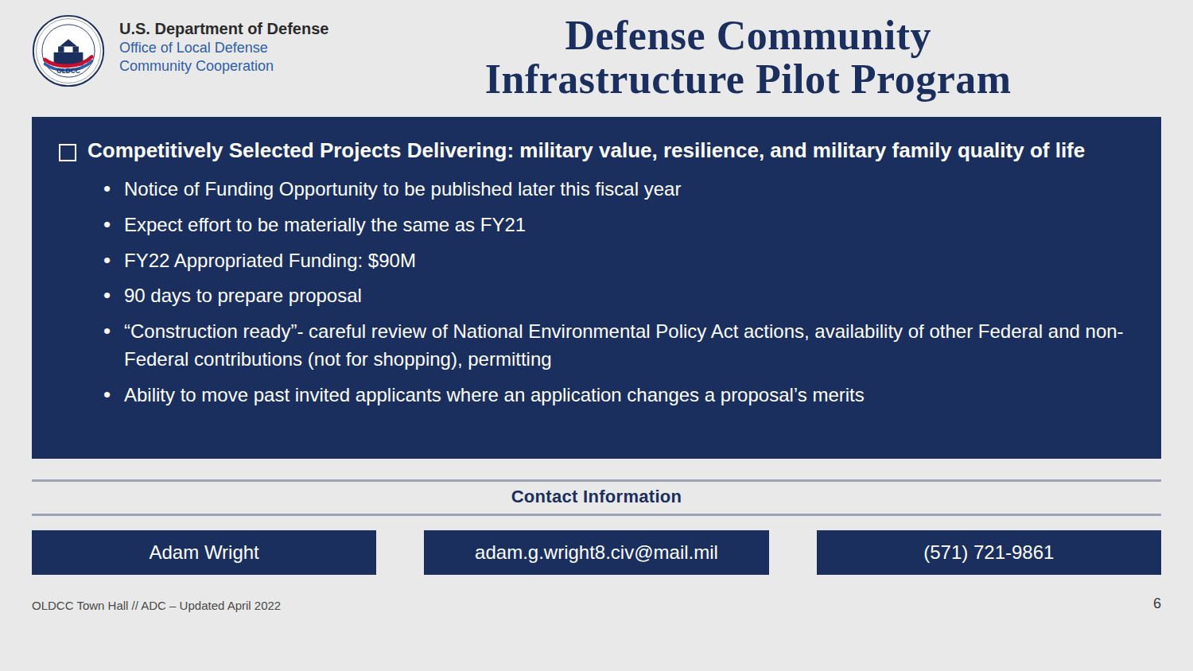OLDCC
U.S. Department of Defense
Office of Local Defense
Community Cooperation
Defense Community
Infrastructure Pilot Program
Competitively Selected Projects Delivering: military value, resilience, and military family quality of life
Notice of Funding Opportunity to be published later this fiscal year
Expect effort to be materially the same as FY21
FY22 Appropriated Funding: $90M
90 days to prepare proposal
“Construction ready”- careful review of National Environmental Policy Act actions, availability of other Federal and non-Federal contributions (not for shopping), permitting
Ability to move past invited applicants where an application changes a proposal’s merits
Contact Information
Adam Wright
adam.g.wright8.civ@mail.mil
(571) 721-9861
OLDCC Town Hall // ADC – Updated April 2022
6